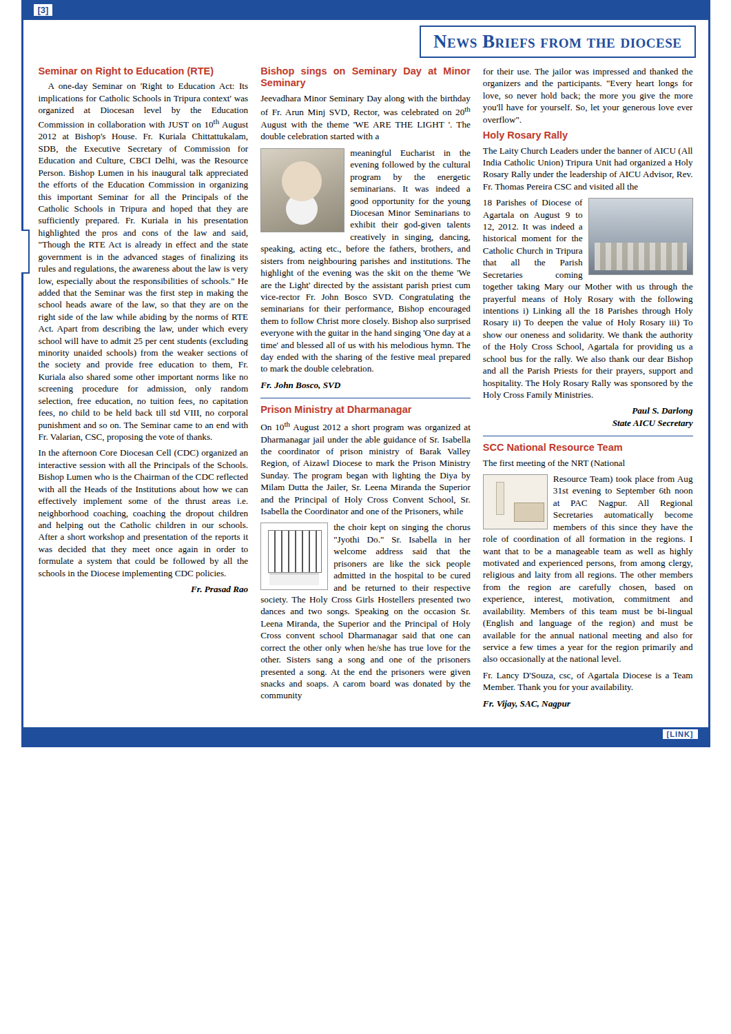[3]
News Briefs from the diocese
Seminar on Right to Education (RTE)
A one-day Seminar on 'Right to Education Act: Its implications for Catholic Schools in Tripura context' was organized at Diocesan level by the Education Commission in collaboration with JUST on 10th August 2012 at Bishop's House. Fr. Kuriala Chittattukalam, SDB, the Executive Secretary of Commission for Education and Culture, CBCI Delhi, was the Resource Person. Bishop Lumen in his inaugural talk appreciated the efforts of the Education Commission in organizing this important Seminar for all the Principals of the Catholic Schools in Tripura and hoped that they are sufficiently prepared. Fr. Kuriala in his presentation highlighted the pros and cons of the law and said, "Though the RTE Act is already in effect and the state government is in the advanced stages of finalizing its rules and regulations, the awareness about the law is very low, especially about the responsibilities of schools." He added that the Seminar was the first step in making the school heads aware of the law, so that they are on the right side of the law while abiding by the norms of RTE Act. Apart from describing the law, under which every school will have to admit 25 per cent students (excluding minority unaided schools) from the weaker sections of the society and provide free education to them, Fr. Kuriala also shared some other important norms like no screening procedure for admission, only random selection, free education, no tuition fees, no capitation fees, no child to be held back till std VIII, no corporal punishment and so on. The Seminar came to an end with Fr. Valarian, CSC, proposing the vote of thanks.
In the afternoon Core Diocesan Cell (CDC) organized an interactive session with all the Principals of the Schools. Bishop Lumen who is the Chairman of the CDC reflected with all the Heads of the Institutions about how we can effectively implement some of the thrust areas i.e. neighborhood coaching, coaching the dropout children and helping out the Catholic children in our schools. After a short workshop and presentation of the reports it was decided that they meet once again in order to formulate a system that could be followed by all the schools in the Diocese implementing CDC policies.
Fr. Prasad Rao
Bishop sings on Seminary Day at Minor Seminary
Jeevadhara Minor Seminary Day along with the birthday of Fr. Arun Minj SVD, Rector, was celebrated on 20th August with the theme 'WE ARE THE LIGHT '. The double celebration started with a
meaningful Eucharist in the evening followed by the cultural program by the energetic seminarians. It was indeed a good opportunity for the young Diocesan Minor Seminarians to exhibit their god-given talents creatively in singing, dancing, speaking, acting etc., before the fathers, brothers, and sisters from neighbouring parishes and institutions. The highlight of the evening was the skit on the theme 'We are the Light' directed by the assistant parish priest cum vice-rector Fr. John Bosco SVD. Congratulating the seminarians for their performance, Bishop encouraged them to follow Christ more closely. Bishop also surprised everyone with the guitar in the hand singing 'One day at a time' and blessed all of us with his melodious hymn. The day ended with the sharing of the festive meal prepared to mark the double celebration.
Fr. John Bosco, SVD
Prison Ministry at Dharmanagar
On 10th August 2012 a short program was organized at Dharmanagar jail under the able guidance of Sr. Isabella the coordinator of prison ministry of Barak Valley Region, of Aizawl Diocese to mark the Prison Ministry Sunday. The program began with lighting the Diya by Milam Dutta the Jailer, Sr. Leena Miranda the Superior and the Principal of Holy Cross Convent School, Sr. Isabella the Coordinator and one of the Prisoners, while
the choir kept on singing the chorus "Jyothi Do." Sr. Isabella in her welcome address said that the prisoners are like the sick people admitted in the hospital to be cured and be returned to their respective society. The Holy Cross Girls Hostellers presented two dances and two songs. Speaking on the occasion Sr. Leena Miranda, the Superior and the Principal of Holy Cross convent school Dharmanagar said that one can correct the other only when he/she has true love for the other. Sisters sang a song and one of the prisoners presented a song. At the end the prisoners were given snacks and soaps. A carom board was donated by the community
for their use. The jailor was impressed and thanked the organizers and the participants. "Every heart longs for love, so never hold back; the more you give the more you'll have for yourself. So, let your generous love ever overflow".
Holy Rosary Rally
The Laity Church Leaders under the banner of AICU (All India Catholic Union) Tripura Unit had organized a Holy Rosary Rally under the leadership of AICU Advisor, Rev. Fr. Thomas Pereira CSC and visited all the
18 Parishes of Diocese of Agartala on August 9 to 12, 2012. It was indeed a historical moment for the Catholic Church in Tripura that all the Parish Secretaries coming together taking Mary our Mother with us through the prayerful means of Holy Rosary with the following intentions i) Linking all the 18 Parishes through Holy Rosary ii) To deepen the value of Holy Rosary iii) To show our oneness and solidarity. We thank the authority of the Holy Cross School, Agartala for providing us a school bus for the rally. We also thank our dear Bishop and all the Parish Priests for their prayers, support and hospitality. The Holy Rosary Rally was sponsored by the Holy Cross Family Ministries.
Paul S. Darlong
State AICU Secretary
SCC National Resource Team
The first meeting of the NRT (National
Resource Team) took place from Aug 31st evening to September 6th noon at PAC Nagpur. All Regional Secretaries automatically become members of this since they have the role of coordination of all formation in the regions. I want that to be a manageable team as well as highly motivated and experienced persons, from among clergy, religious and laity from all regions. The other members from the region are carefully chosen, based on experience, interest, motivation, commitment and availability. Members of this team must be bi-lingual (English and language of the region) and must be available for the annual national meeting and also for service a few times a year for the region primarily and also occasionally at the national level.
Fr. Lancy D'Souza, csc, of Agartala Diocese is a Team Member. Thank you for your availability.
Fr. Vijay, SAC, Nagpur
[LINK]